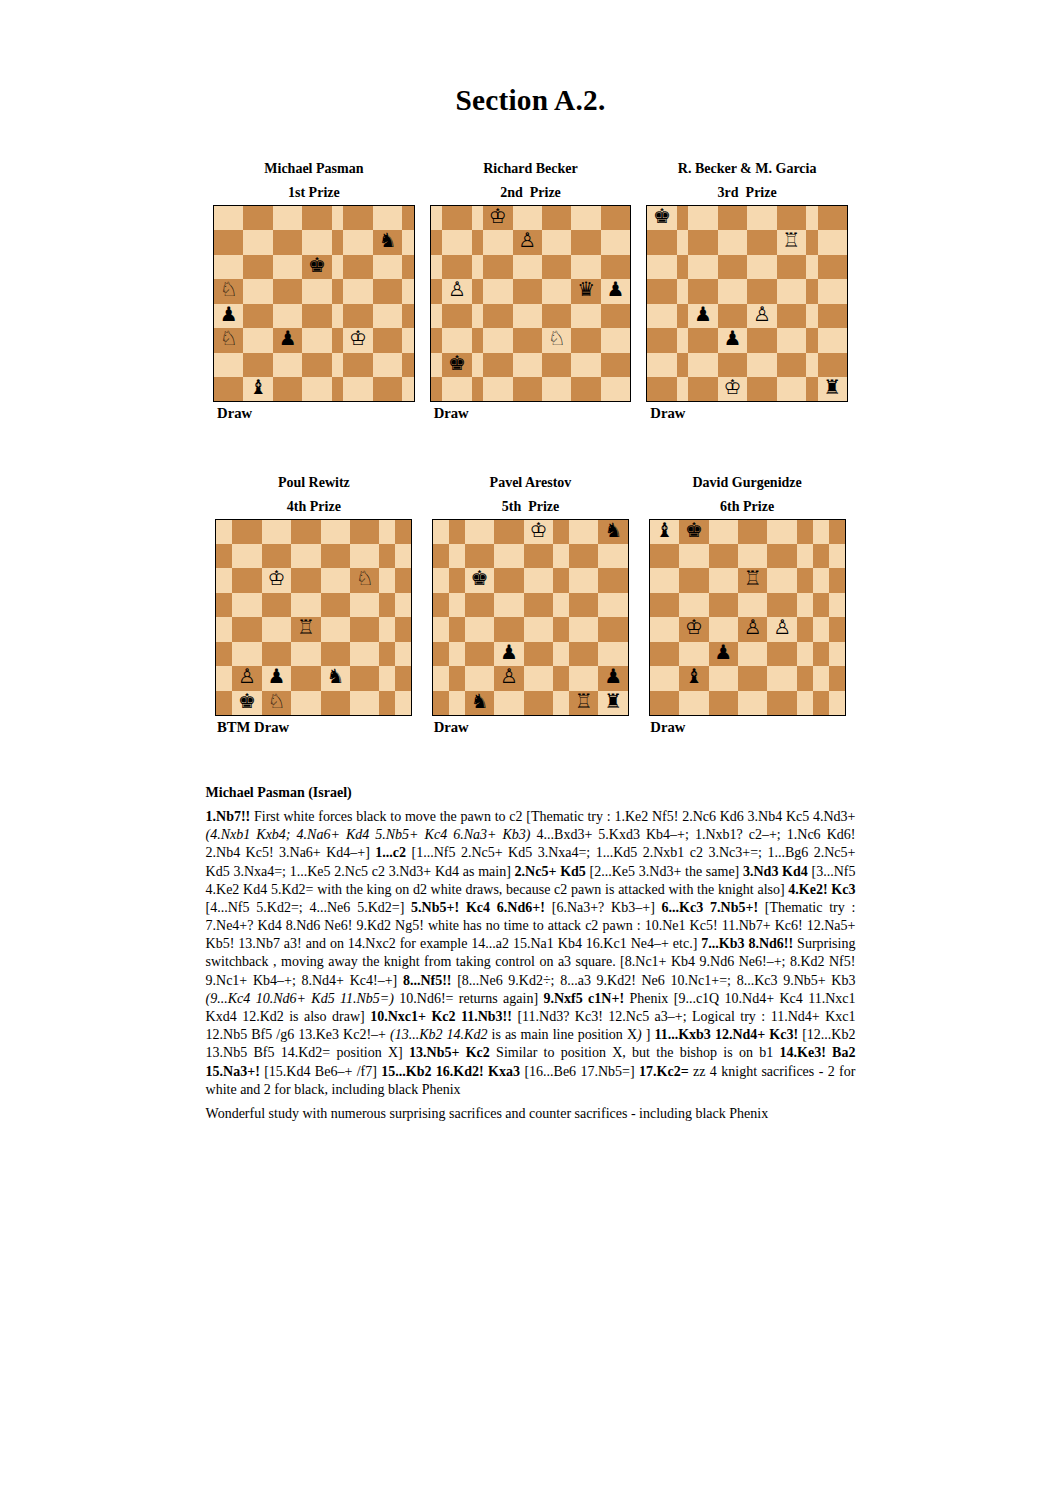Section A.2.
| Michael Pasman 1st Prize / / / / / / / ♞ / / / / / / ♚ / / / / / / ♘ / / / / / / / / / ♟ / / / / / / / / / ♘ / / ♟ / / / ♔ / / / / / ♝ / / / / / / / Draw | Richard Becker 2nd Prize / / / / ♔ / / / / / / / / / / ♙ / / / / / / ♙ / / / / / ♛ / ♟ / / / / / / / ♘ / / / / / ♚ / / / / / / / Draw | R. Becker & M. Garcia 3rd Prize / ♚ / / / / / / / / / / / / / / ♖ / / / / / / ♟ / / ♙ / / / / / / / / ♟ / / / / / / / / / ♔ / / / / ♜ / Draw |
| Poul Rewitz 4th Prize / / / ♔ / / / ♘ / / / / / / / ♖ / / / / / / / ♙ / ♟ / / ♞ / / / / / / ♚ / ♘ / / / / / / BTM Draw | Pavel Arestov 5th Prize / / / / / ♔ / / / ♞ / / / / ♚ / / / / / / / / / / ♟ / / / / / / / / / ♙ / / / / ♟ / / / / ♞ / / / / ♖ / ♜ / Draw | David Gurgenidze 6th Prize / ♝ / ♚ / / / / / / / / / / / ♖ / / / / / / / ♔ / / ♙ / ♙ / / / / / / / ♟ / / / / / / / / ♝ / / / / / / / Draw |
Michael Pasman (Israel)
1.Nb7!! First white forces black to move the pawn to c2 [Thematic try : 1.Ke2 Nf5! 2.Nc6 Kd6 3.Nb4 Kc5 4.Nd3+ (4.Nxb1 Kxb4; 4.Na6+ Kd4 5.Nb5+ Kc4 6.Na3+ Kb3) 4...Bxd3+ 5.Kxd3 Kb4–+; 1.Nxb1? c2–+; 1.Nc6 Kd6! 2.Nb4 Kc5! 3.Na6+ Kd4–+] 1...c2 [1...Nf5 2.Nc5+ Kd5 3.Nxa4=; 1...Kd5 2.Nxb1 c2 3.Nc3+=; 1...Bg6 2.Nc5+ Kd5 3.Nxa4=; 1...Ke5 2.Nc5 c2 3.Nd3+ Kd4 as main] 2.Nc5+ Kd5 [2...Ke5 3.Nd3+ the same] 3.Nd3 Kd4 [3...Nf5 4.Ke2 Kd4 5.Kd2= with the king on d2 white draws, because c2 pawn is attacked with the knight also] 4.Ke2! Kc3 [4...Nf5 5.Kd2=; 4...Ne6 5.Kd2=] 5.Nb5+! Kc4 6.Nd6+! [6.Na3+? Kb3–+] 6...Kc3 7.Nb5+! [Thematic try : 7.Ne4+? Kd4 8.Nd6 Ne6! 9.Kd2 Ng5! white has no time to attack c2 pawn : 10.Ne1 Kc5! 11.Nb7+ Kc6! 12.Na5+ Kb5! 13.Nb7 a3! and on 14.Nxc2 for example 14...a2 15.Na1 Kb4 16.Kc1 Ne4–+ etc.] 7...Kb3 8.Nd6!! Surprising switchback , moving away the knight from taking control on a3 square. [8.Nc1+ Kb4 9.Nd6 Ne6!–+; 8.Kd2 Nf5! 9.Nc1+ Kb4–+; 8.Nd4+ Kc4!–+] 8...Nf5!! [8...Ne6 9.Kd2÷; 8...a3 9.Kd2! Ne6 10.Nc1+=; 8...Kc3 9.Nb5+ Kb3 (9...Kc4 10.Nd6+ Kd5 11.Nb5=) 10.Nd6!= returns again] 9.Nxf5 c1N+! Phenix [9...c1Q 10.Nd4+ Kc4 11.Nxc1 Kxd4 12.Kd2 is also draw] 10.Nxc1+ Kc2 11.Nb3!! [11.Nd3? Kc3! 12.Nc5 a3–+; Logical try : 11.Nd4+ Kxc1 12.Nb5 Bf5 /g6 13.Ke3 Kc2!–+ (13...Kb2 14.Kd2 is as main line position X) ] 11...Kxb3 12.Nd4+ Kc3! [12...Kb2 13.Nb5 Bf5 14.Kd2= position X] 13.Nb5+ Kc2 Similar to position X, but the bishop is on b1 14.Ke3! Ba2 15.Na3+! [15.Kd4 Be6–+ /f7] 15...Kb2 16.Kd2! Kxa3 [16...Be6 17.Nb5=] 17.Kc2= zz 4 knight sacrifices - 2 for white and 2 for black, including black Phenix
Wonderful study with numerous surprising sacrifices and counter sacrifices - including black Phenix